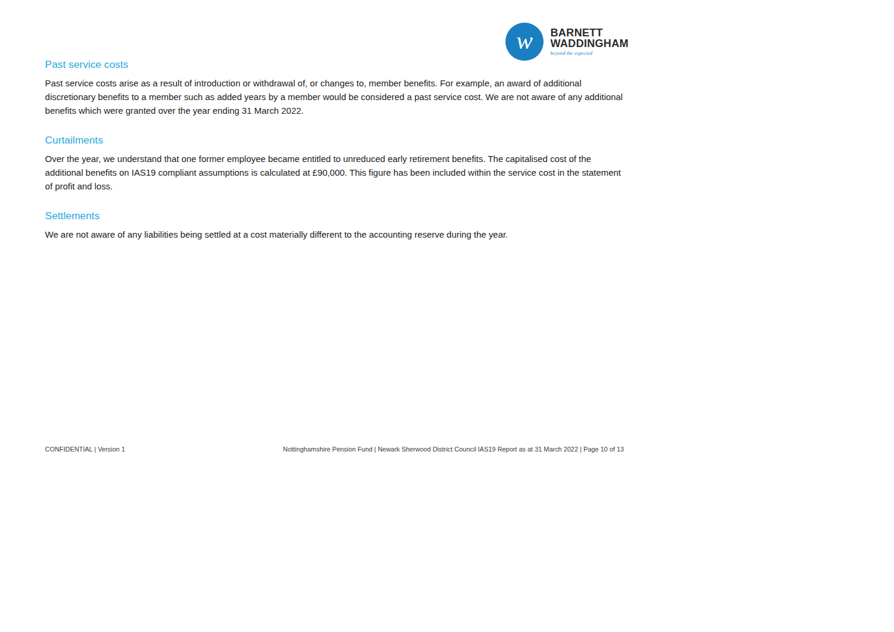BARNETT WADDINGHAM beyond the expected
Past service costs
Past service costs arise as a result of introduction or withdrawal of, or changes to, member benefits. For example, an award of additional discretionary benefits to a member such as added years by a member would be considered a past service cost. We are not aware of any additional benefits which were granted over the year ending 31 March 2022.
Curtailments
Over the year, we understand that one former employee became entitled to unreduced early retirement benefits. The capitalised cost of the additional benefits on IAS19 compliant assumptions is calculated at £90,000. This figure has been included within the service cost in the statement of profit and loss.
Settlements
We are not aware of any liabilities being settled at a cost materially different to the accounting reserve during the year.
CONFIDENTIAL | Version 1
Nottinghamshire Pension Fund | Newark Sherwood District Council IAS19 Report as at 31 March 2022 | Page 10 of 13